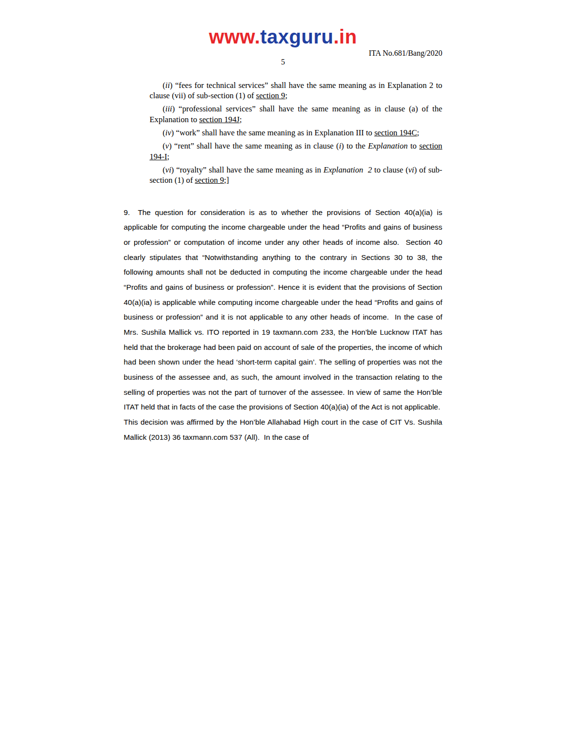www. taxguru.in
ITA No.681/Bang/2020
5
(ii) “fees for technical services” shall have the same meaning as in Explanation 2 to clause (vii) of sub-section (1) of section 9;
(iii) “professional services” shall have the same meaning as in clause (a) of the Explanation to section 194J;
(iv) “work” shall have the same meaning as in Explanation III to section 194C;
(v) “rent” shall have the same meaning as in clause (i) to the Explanation to section 194-I;
(vi) “royalty” shall have the same meaning as in Explanation 2 to clause (vi) of sub-section (1) of section 9;]
9. The question for consideration is as to whether the provisions of Section 40(a)(ia) is applicable for computing the income chargeable under the head “Profits and gains of business or profession” or computation of income under any other heads of income also. Section 40 clearly stipulates that “Notwithstanding anything to the contrary in Sections 30 to 38, the following amounts shall not be deducted in computing the income chargeable under the head “Profits and gains of business or profession”. Hence it is evident that the provisions of Section 40(a)(ia) is applicable while computing income chargeable under the head “Profits and gains of business or profession” and it is not applicable to any other heads of income. In the case of Mrs. Sushila Mallick vs. ITO reported in 19 taxmann.com 233, the Hon’ble Lucknow ITAT has held that the brokerage had been paid on account of sale of the properties, the income of which had been shown under the head ‘short-term capital gain’. The selling of properties was not the business of the assessee and, as such, the amount involved in the transaction relating to the selling of properties was not the part of turnover of the assessee. In view of same the Hon’ble ITAT held that in facts of the case the provisions of Section 40(a)(ia) of the Act is not applicable. This decision was affirmed by the Hon’ble Allahabad High court in the case of CIT Vs. Sushila Mallick (2013) 36 taxmann.com 537 (All). In the case of